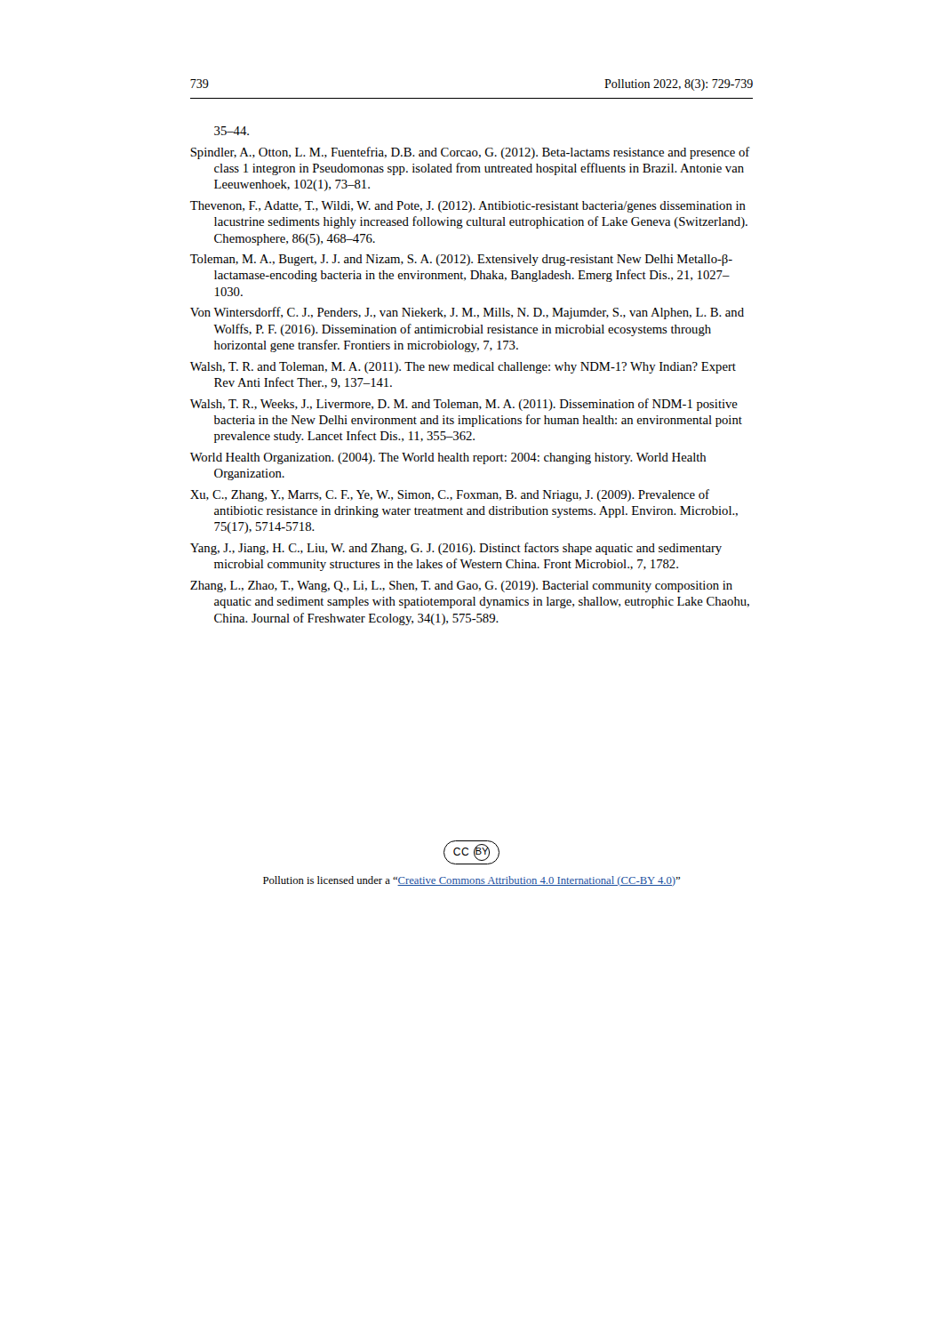739 Pollution 2022, 8(3): 729-739
35–44.
Spindler, A., Otton, L. M., Fuentefria, D.B. and Corcao, G. (2012). Beta-lactams resistance and presence of class 1 integron in Pseudomonas spp. isolated from untreated hospital effluents in Brazil. Antonie van Leeuwenhoek, 102(1), 73–81.
Thevenon, F., Adatte, T., Wildi, W. and Pote, J. (2012). Antibiotic-resistant bacteria/genes dissemination in lacustrine sediments highly increased following cultural eutrophication of Lake Geneva (Switzerland). Chemosphere, 86(5), 468–476.
Toleman, M. A., Bugert, J. J. and Nizam, S. A. (2012). Extensively drug-resistant New Delhi Metallo-β-lactamase-encoding bacteria in the environment, Dhaka, Bangladesh. Emerg Infect Dis., 21, 1027–1030.
Von Wintersdorff, C. J., Penders, J., van Niekerk, J. M., Mills, N. D., Majumder, S., van Alphen, L. B. and Wolffs, P. F. (2016). Dissemination of antimicrobial resistance in microbial ecosystems through horizontal gene transfer. Frontiers in microbiology, 7, 173.
Walsh, T. R. and Toleman, M. A. (2011). The new medical challenge: why NDM-1? Why Indian? Expert Rev Anti Infect Ther., 9, 137–141.
Walsh, T. R., Weeks, J., Livermore, D. M. and Toleman, M. A. (2011). Dissemination of NDM-1 positive bacteria in the New Delhi environment and its implications for human health: an environmental point prevalence study. Lancet Infect Dis., 11, 355–362.
World Health Organization. (2004). The World health report: 2004: changing history. World Health Organization.
Xu, C., Zhang, Y., Marrs, C. F., Ye, W., Simon, C., Foxman, B. and Nriagu, J. (2009). Prevalence of antibiotic resistance in drinking water treatment and distribution systems. Appl. Environ. Microbiol., 75(17), 5714-5718.
Yang, J., Jiang, H. C., Liu, W. and Zhang, G. J. (2016). Distinct factors shape aquatic and sedimentary microbial community structures in the lakes of Western China. Front Microbiol., 7, 1782.
Zhang, L., Zhao, T., Wang, Q., Li, L., Shen, T. and Gao, G. (2019). Bacterial community composition in aquatic and sediment samples with spatiotemporal dynamics in large, shallow, eutrophic Lake Chaohu, China. Journal of Freshwater Ecology, 34(1), 575-589.
CC BY
Pollution is licensed under a “Creative Commons Attribution 4.0 International (CC-BY 4.0)”